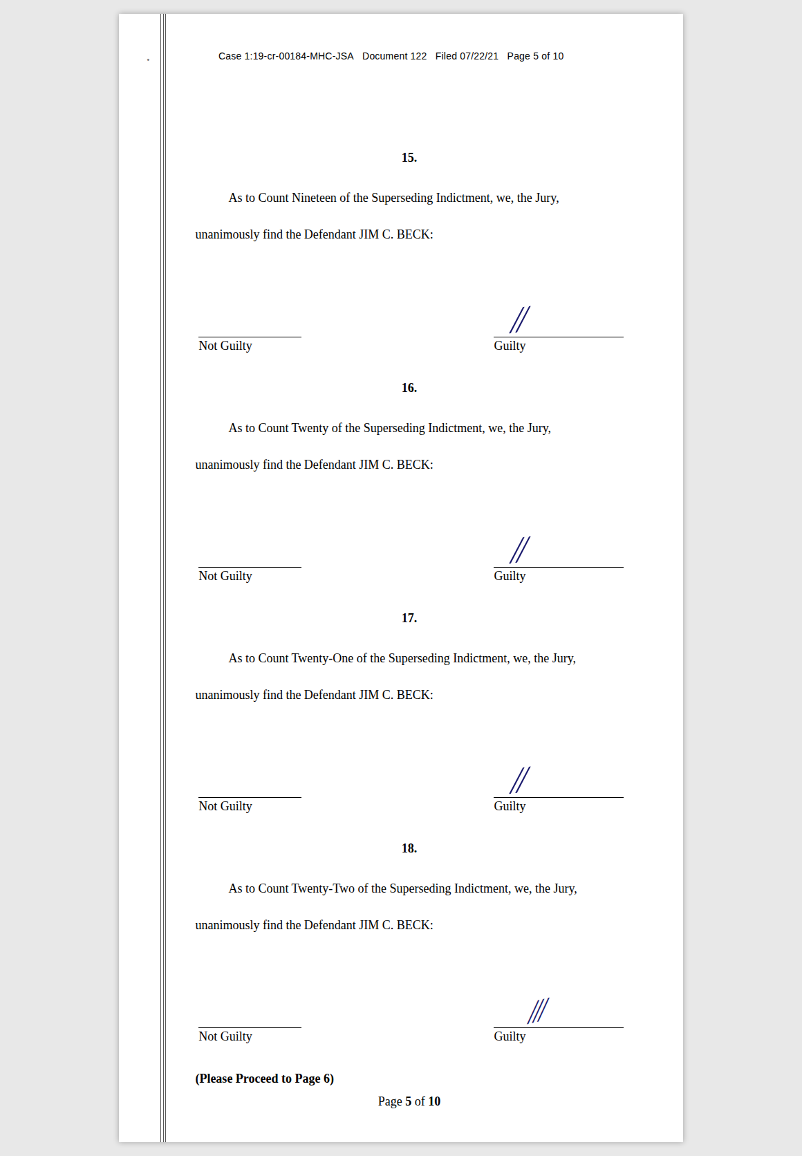•
Case 1:19-cr-00184-MHC-JSA Document 122 Filed 07/22/21 Page 5 of 10
15.
As to Count Nineteen of the Superseding Indictment, we, the Jury,
unanimously find the Defendant JIM C. BECK:
Not Guilty
⁄⁄
Guilty
16.
As to Count Twenty of the Superseding Indictment, we, the Jury,
unanimously find the Defendant JIM C. BECK:
Not Guilty
⁄⁄
Guilty
17.
As to Count Twenty-One of the Superseding Indictment, we, the Jury,
unanimously find the Defendant JIM C. BECK:
Not Guilty
⁄⁄
Guilty
18.
As to Count Twenty-Two of the Superseding Indictment, we, the Jury,
unanimously find the Defendant JIM C. BECK:
Not Guilty
⁄⁄⁄
Guilty
(Please Proceed to Page 6)
Page 5 of 10